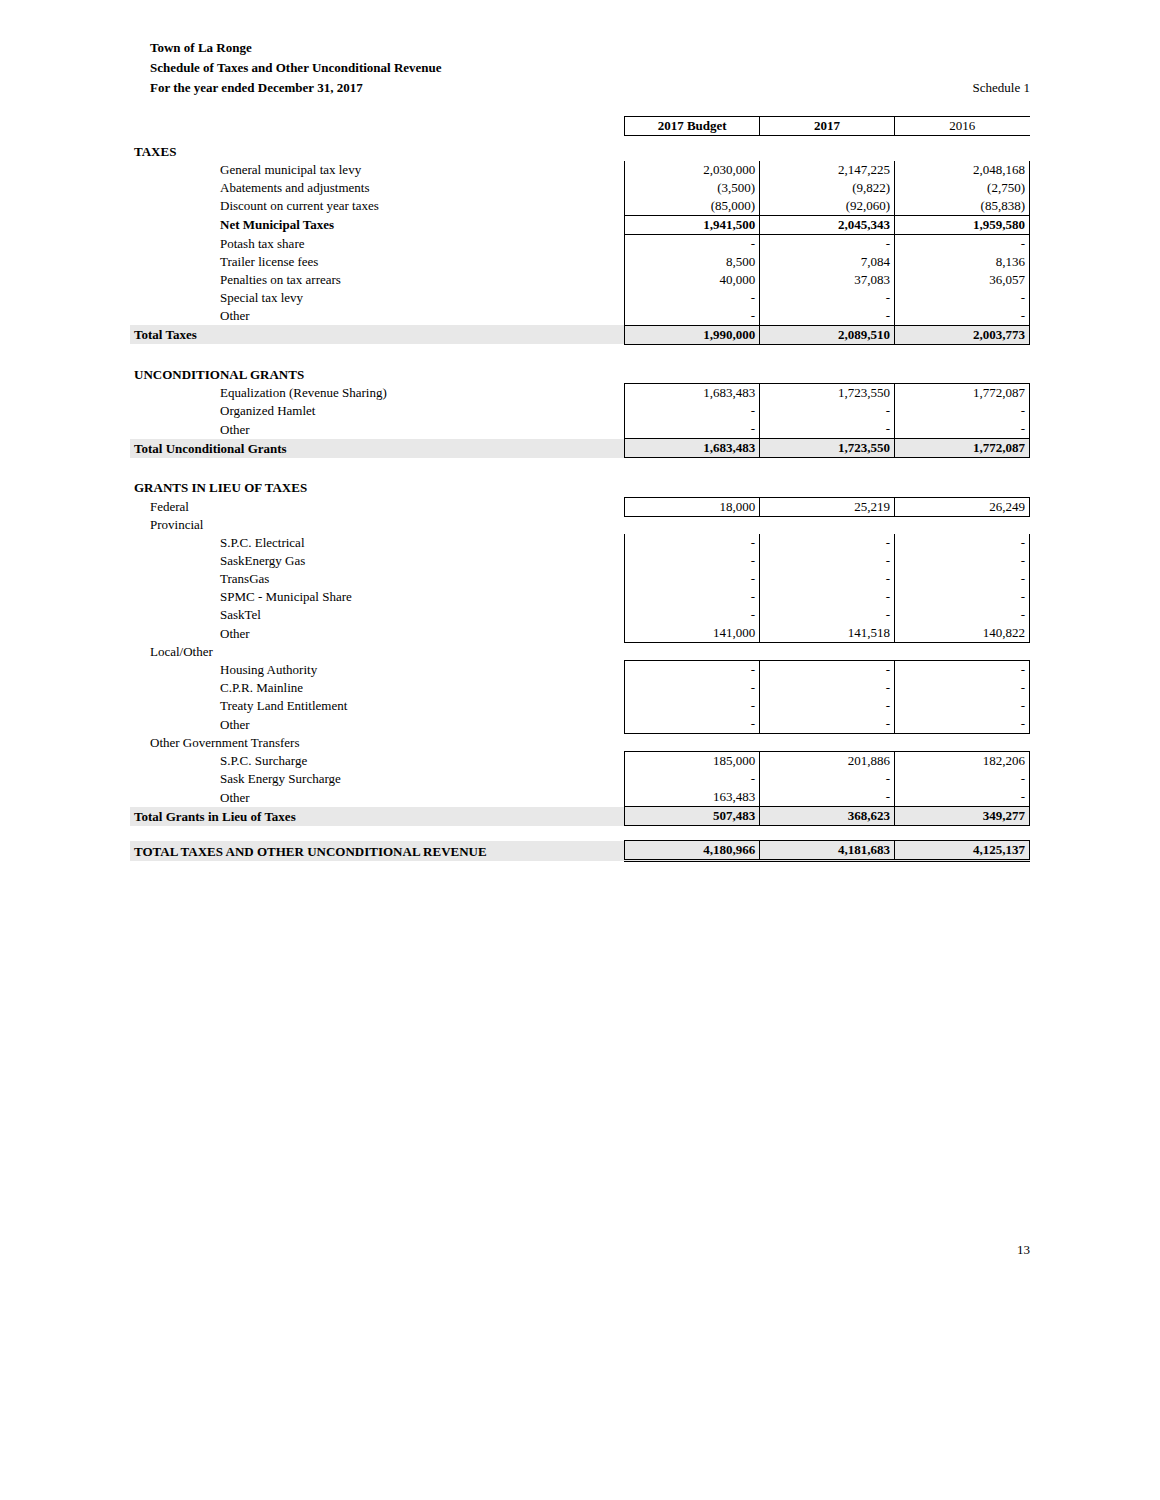Town of La Ronge
Schedule of Taxes and Other Unconditional Revenue
For the year ended December 31, 2017 Schedule 1
| | 2017 Budget | 2017 | 2016 |
| TAXES | | | |
| General municipal tax levy | 2,030,000 | 2,147,225 | 2,048,168 |
| Abatements and adjustments | (3,500) | (9,822) | (2,750) |
| Discount on current year taxes | (85,000) | (92,060) | (85,838) |
| Net Municipal Taxes | 1,941,500 | 2,045,343 | 1,959,580 |
| Potash tax share | - | - | - |
| Trailer license fees | 8,500 | 7,084 | 8,136 |
| Penalties on tax arrears | 40,000 | 37,083 | 36,057 |
| Special tax levy | - | - | - |
| Other | - | - | - |
| Total Taxes | 1,990,000 | 2,089,510 | 2,003,773 |
| UNCONDITIONAL GRANTS | | | |
| Equalization (Revenue Sharing) | 1,683,483 | 1,723,550 | 1,772,087 |
| Organized Hamlet | - | - | - |
| Other | - | - | - |
| Total Unconditional Grants | 1,683,483 | 1,723,550 | 1,772,087 |
| GRANTS IN LIEU OF TAXES | | | |
| Federal | 18,000 | 25,219 | 26,249 |
| Provincial | | | |
| S.P.C. Electrical | - | - | - |
| SaskEnergy Gas | - | - | - |
| TransGas | - | - | - |
| SPMC - Municipal Share | - | - | - |
| SaskTel | - | - | - |
| Other | 141,000 | 141,518 | 140,822 |
| Local/Other | | | |
| Housing Authority | - | - | - |
| C.P.R. Mainline | - | - | - |
| Treaty Land Entitlement | - | - | - |
| Other | - | - | - |
| Other Government Transfers | | | |
| S.P.C. Surcharge | 185,000 | 201,886 | 182,206 |
| Sask Energy Surcharge | - | - | - |
| Other | 163,483 | - | - |
| Total Grants in Lieu of Taxes | 507,483 | 368,623 | 349,277 |
| TOTAL TAXES AND OTHER UNCONDITIONAL REVENUE | 4,180,966 | 4,181,683 | 4,125,137 |
13